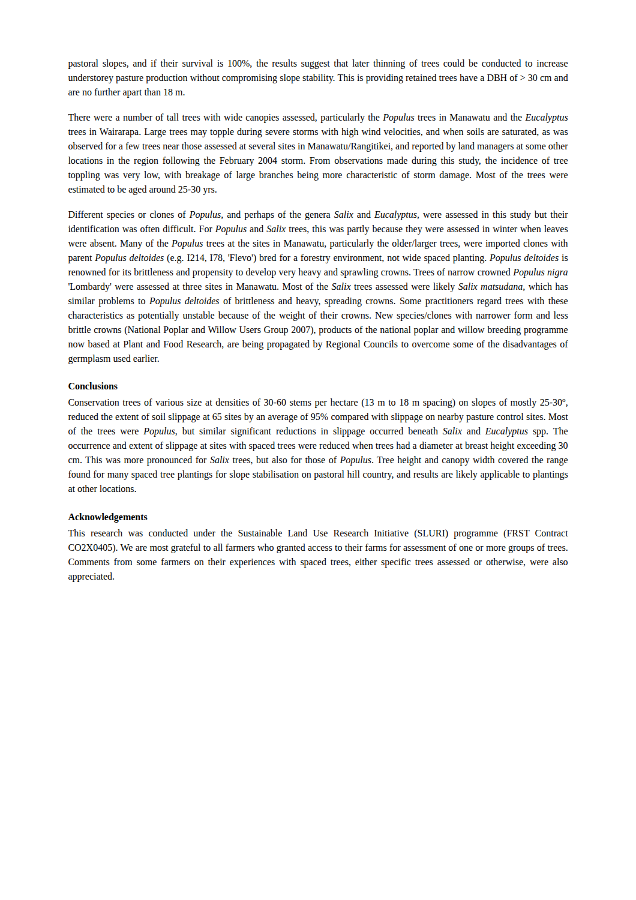pastoral slopes, and if their survival is 100%, the results suggest that later thinning of trees could be conducted to increase understorey pasture production without compromising slope stability. This is providing retained trees have a DBH of > 30 cm and are no further apart than 18 m.
There were a number of tall trees with wide canopies assessed, particularly the Populus trees in Manawatu and the Eucalyptus trees in Wairarapa. Large trees may topple during severe storms with high wind velocities, and when soils are saturated, as was observed for a few trees near those assessed at several sites in Manawatu/Rangitikei, and reported by land managers at some other locations in the region following the February 2004 storm. From observations made during this study, the incidence of tree toppling was very low, with breakage of large branches being more characteristic of storm damage. Most of the trees were estimated to be aged around 25-30 yrs.
Different species or clones of Populus, and perhaps of the genera Salix and Eucalyptus, were assessed in this study but their identification was often difficult. For Populus and Salix trees, this was partly because they were assessed in winter when leaves were absent. Many of the Populus trees at the sites in Manawatu, particularly the older/larger trees, were imported clones with parent Populus deltoides (e.g. I214, I78, 'Flevo') bred for a forestry environment, not wide spaced planting. Populus deltoides is renowned for its brittleness and propensity to develop very heavy and sprawling crowns. Trees of narrow crowned Populus nigra 'Lombardy' were assessed at three sites in Manawatu. Most of the Salix trees assessed were likely Salix matsudana, which has similar problems to Populus deltoides of brittleness and heavy, spreading crowns. Some practitioners regard trees with these characteristics as potentially unstable because of the weight of their crowns. New species/clones with narrower form and less brittle crowns (National Poplar and Willow Users Group 2007), products of the national poplar and willow breeding programme now based at Plant and Food Research, are being propagated by Regional Councils to overcome some of the disadvantages of germplasm used earlier.
Conclusions
Conservation trees of various size at densities of 30-60 stems per hectare (13 m to 18 m spacing) on slopes of mostly 25-30o, reduced the extent of soil slippage at 65 sites by an average of 95% compared with slippage on nearby pasture control sites. Most of the trees were Populus, but similar significant reductions in slippage occurred beneath Salix and Eucalyptus spp. The occurrence and extent of slippage at sites with spaced trees were reduced when trees had a diameter at breast height exceeding 30 cm. This was more pronounced for Salix trees, but also for those of Populus. Tree height and canopy width covered the range found for many spaced tree plantings for slope stabilisation on pastoral hill country, and results are likely applicable to plantings at other locations.
Acknowledgements
This research was conducted under the Sustainable Land Use Research Initiative (SLURI) programme (FRST Contract CO2X0405). We are most grateful to all farmers who granted access to their farms for assessment of one or more groups of trees. Comments from some farmers on their experiences with spaced trees, either specific trees assessed or otherwise, were also appreciated.